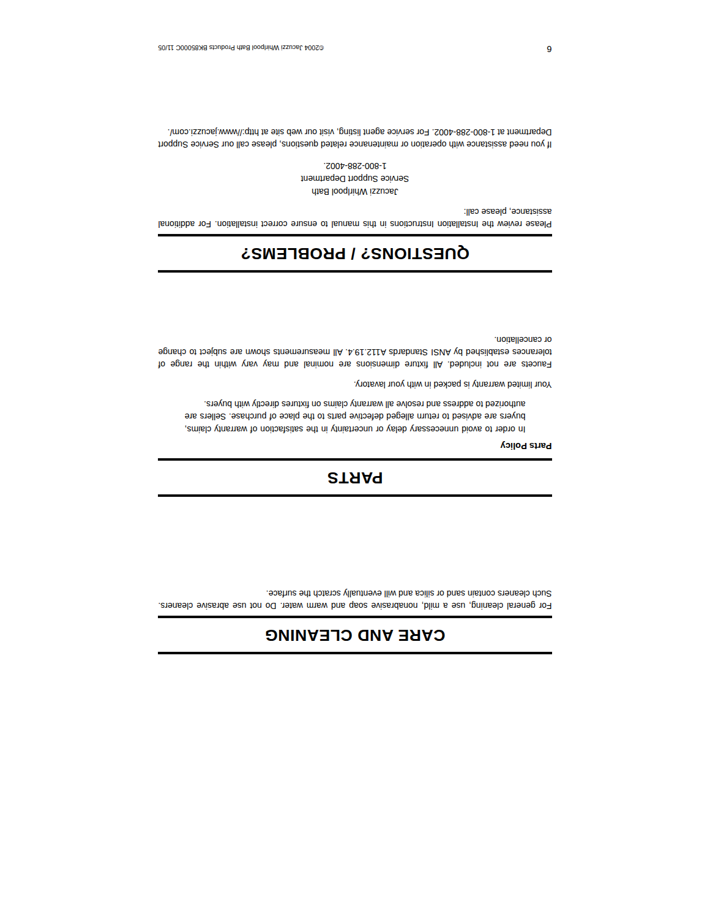CARE AND CLEANING
For general cleaning, use a mild, nonabrasive soap and warm water. Do not use abrasive cleaners. Such cleaners contain sand or silica and will eventually scratch the surface.
PARTS
Parts Policy
In order to avoid unnecessary delay or uncertainty in the satisfaction of warranty claims, buyers are advised to return alleged defective parts to the place of purchase. Sellers are authorized to address and resolve all warranty claims on fixtures directly with buyers.
Your limited warranty is packed in with your lavatory.
Faucets are not included. All fixture dimensions are nominal and may vary within the range of tolerances established by ANSI Standards A112.19.4. All measurements shown are subject to change or cancellation.
QUESTIONS? / PROBLEMS?
Please review the Installation Instructions in this manual to ensure correct installation. For additional assistance, please call:
Jacuzzi Whirlpool Bath
Service Support Department
1-800-288-4002.
If you need assistance with operation or maintenance related questions, please call our Service Support Department at 1-800-288-4002. For service agent listing, visit our web site at http://www.jacuzzi.com/.
6 ©2004 Jacuzzi Whirlpool Bath Products BK85000C 11/05